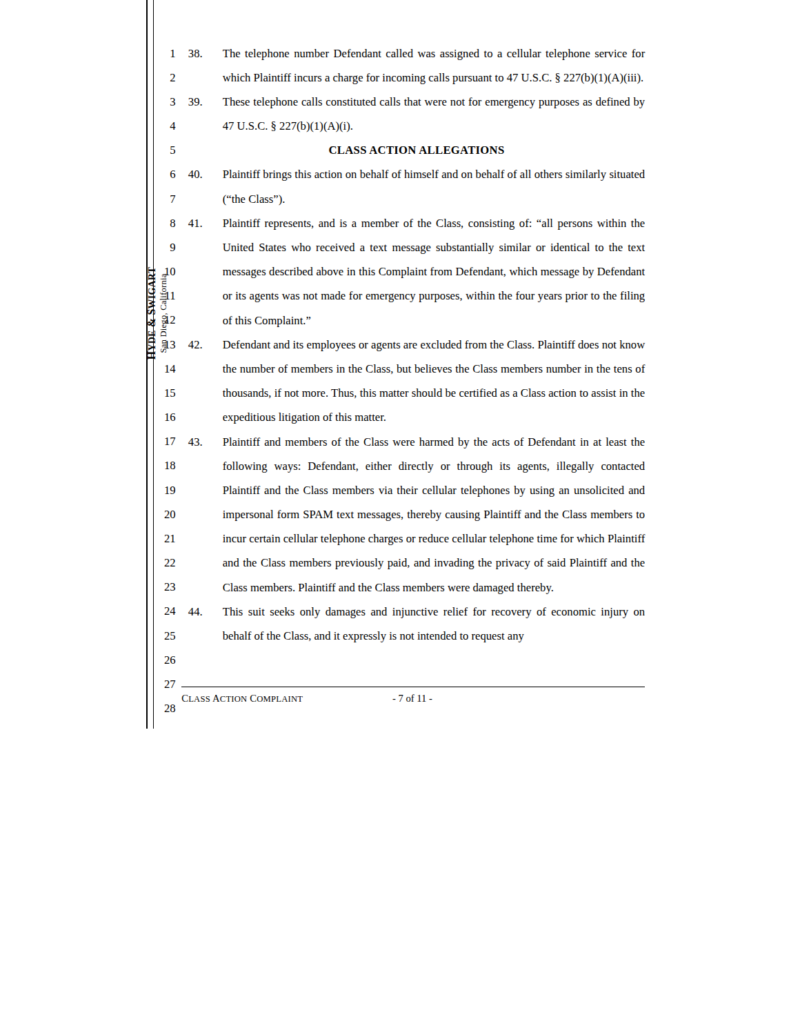1
2
3
4
5
6
7
8
9
10
11
12
13
14
15
16
17
18
19
20
21
22
23
24
25
26
27
28
HYDE & SWIGART
San Diego, California
38.
The telephone number Defendant called was assigned to a cellular telephone service for which Plaintiff incurs a charge for incoming calls pursuant to 47 U.S.C. § 227(b)(1)(A)(iii).
39.
These telephone calls constituted calls that were not for emergency purposes as defined by 47 U.S.C. § 227(b)(1)(A)(i).
CLASS ACTION ALLEGATIONS
40.
Plaintiff brings this action on behalf of himself and on behalf of all others similarly situated (“the Class”).
41.
Plaintiff represents, and is a member of the Class, consisting of: “all persons within the United States who received a text message substantially similar or identical to the text messages described above in this Complaint from Defendant, which message by Defendant or its agents was not made for emergency purposes, within the four years prior to the filing of this Complaint.”
42.
Defendant and its employees or agents are excluded from the Class. Plaintiff does not know the number of members in the Class, but believes the Class members number in the tens of thousands, if not more. Thus, this matter should be certified as a Class action to assist in the expeditious litigation of this matter.
43.
Plaintiff and members of the Class were harmed by the acts of Defendant in at least the following ways: Defendant, either directly or through its agents, illegally contacted Plaintiff and the Class members via their cellular telephones by using an unsolicited and impersonal form SPAM text messages, thereby causing Plaintiff and the Class members to incur certain cellular telephone charges or reduce cellular telephone time for which Plaintiff and the Class members previously paid, and invading the privacy of said Plaintiff and the Class members. Plaintiff and the Class members were damaged thereby.
44.
This suit seeks only damages and injunctive relief for recovery of economic injury on behalf of the Class, and it expressly is not intended to request any
CLASS ACTION COMPLAINT - 7 of 11 -